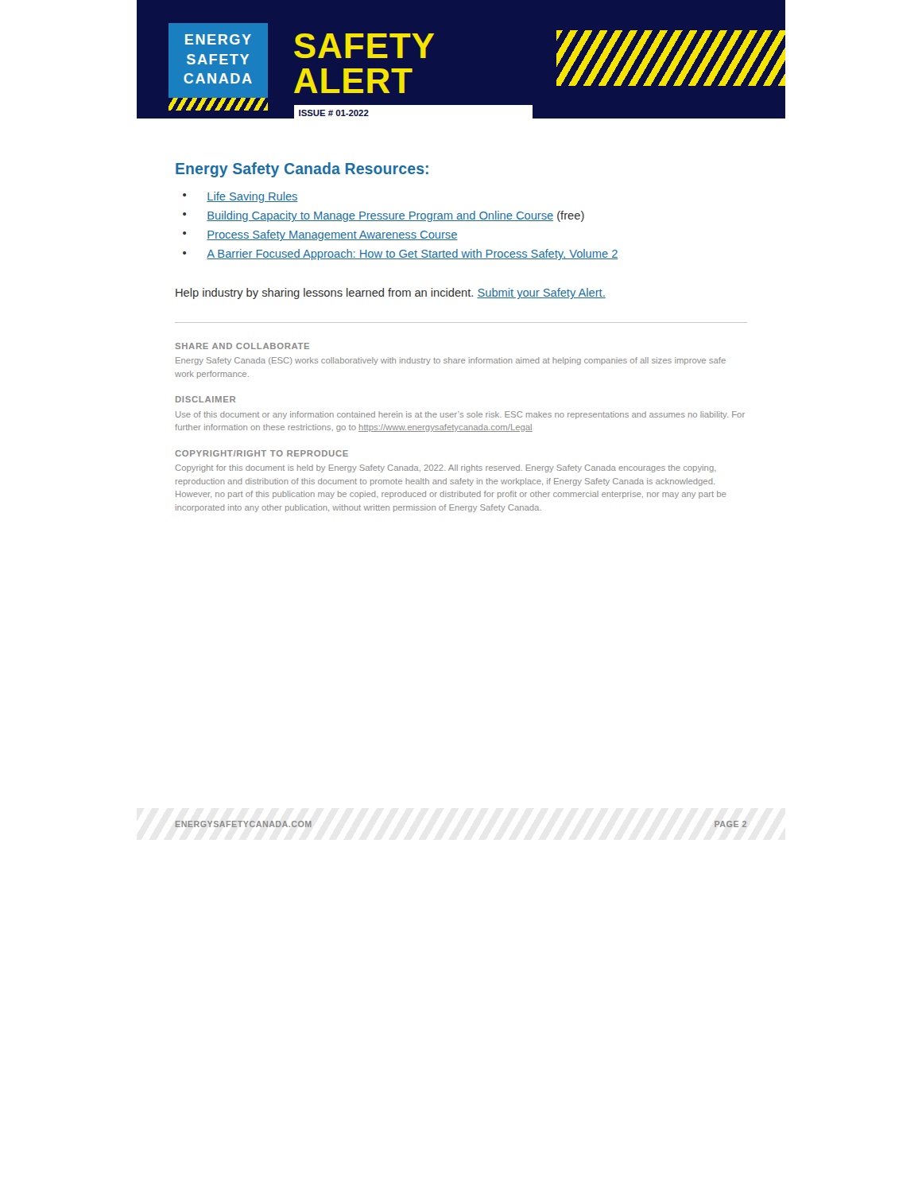ENERGY
SAFETY
CANADA
SAFETY ALERT
ISSUE # 01-2022
Energy Safety Canada Resources:
Life Saving Rules
Building Capacity to Manage Pressure Program and Online Course (free)
Process Safety Management Awareness Course
A Barrier Focused Approach: How to Get Started with Process Safety, Volume 2
Help industry by sharing lessons learned from an incident. Submit your Safety Alert.
Share and Collaborate
Energy Safety Canada (ESC) works collaboratively with industry to share information aimed at helping companies of all sizes improve safe work performance.
Disclaimer
Use of this document or any information contained herein is at the user’s sole risk. ESC makes no representations and assumes no liability. For further information on these restrictions, go to https://www.energysafetycanada.com/Legal
Copyright/Right to Reproduce
Copyright for this document is held by Energy Safety Canada, 2022. All rights reserved. Energy Safety Canada encourages the copying, reproduction and distribution of this document to promote health and safety in the workplace, if Energy Safety Canada is acknowledged. However, no part of this publication may be copied, reproduced or distributed for profit or other commercial enterprise, nor may any part be incorporated into any other publication, without written permission of Energy Safety Canada.
ENERGYSAFETYCANADA.COM PAGE 2